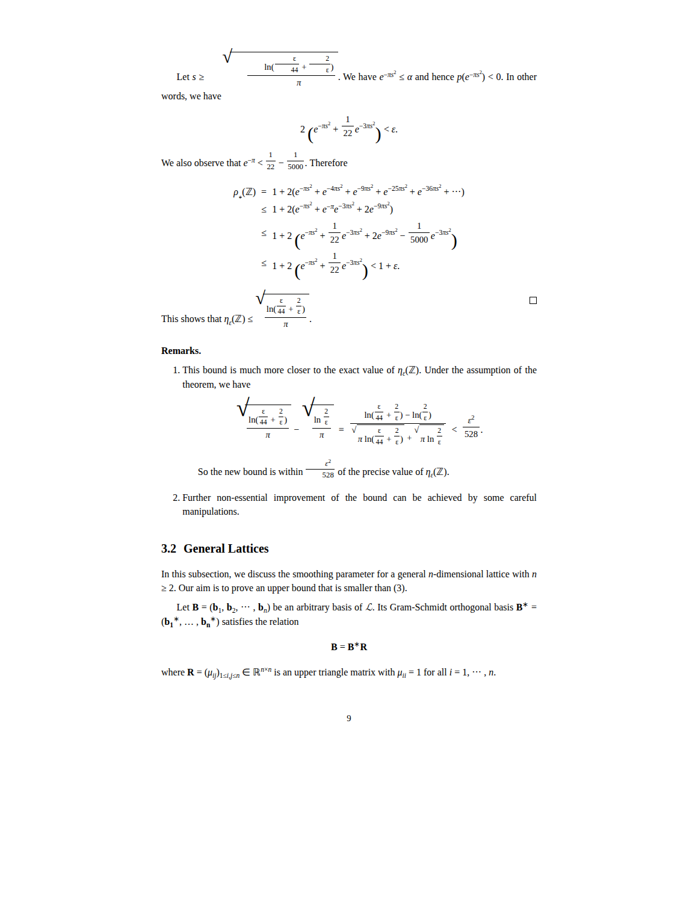Let s ≥ ln(ε 44 + 2 ε) π. We have e−πs2 ≤ α and hence p(e−πs2) < 0. In other words, we have
2 (e−πs2 + 122 e−3πs2) < ε.
We also observe that e−π < 122 − 15000. Therefore
| ρ 1 s (ℤ) | = | 1 + 2( e − πs 2 + e −4 πs 2 + e −9 πs 2 + e −25 πs 2 + e −36 πs 2 + ···) |
| | ≤ | 1 + 2( e − πs 2 + e − π e −3 πs 2 + 2 e −9 πs 2 ) |
| | ≤ | 1 + 2 ( e − πs 2 + 1 22 e −3 πs 2 + 2 e −9 πs 2 − 1 5000 e −3 πs 2 ) |
| | ≤ | 1 + 2 ( e − πs 2 + 1 22 e −3 πs 2 ) < 1 + ε . |
This shows that ηε(ℤ) ≤ ln(ε 44 + 2 ε) π.
Remarks.
This bound is much more closer to the exact value of ηε(ℤ). Under the assumption of the theorem, we have
ln(ε 44 + 2 ε) π − ln 2 ε π = ln(ε 44 + 2 ε) − ln(2 ε) π ln(ε 44 + 2 ε) + π ln 2 ε < ε2528.
So the new bound is within ε2528 of the precise value of ηε(ℤ).
Further non-essential improvement of the bound can be achieved by some careful manipulations.
3.2 General Lattices
In this subsection, we discuss the smoothing parameter for a general n-dimensional lattice with n ≥ 2. Our aim is to prove an upper bound that is smaller than (3).
Let B = (b1, b2, ··· , bn) be an arbitrary basis of ℒ. Its Gram-Schmidt orthogonal basis B∗ = (b1∗, … , bn∗) satisfies the relation
B = B∗R
where R = (μij)1≤i,j≤n ∈ ℝn×n is an upper triangle matrix with μii = 1 for all i = 1, ··· , n.
9